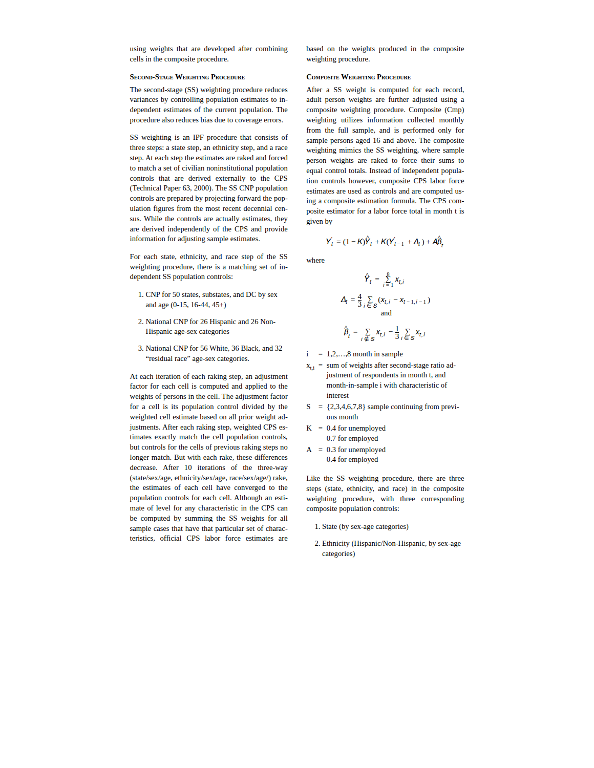using weights that are developed after combining cells in the composite procedure.
Second-Stage Weighting Procedure
The second-stage (SS) weighting procedure reduces variances by controlling population estimates to independent estimates of the current population. The procedure also reduces bias due to coverage errors.
SS weighting is an IPF procedure that consists of three steps: a state step, an ethnicity step, and a race step. At each step the estimates are raked and forced to match a set of civilian noninstitutional population controls that are derived externally to the CPS (Technical Paper 63, 2000). The SS CNP population controls are prepared by projecting forward the population figures from the most recent decennial census. While the controls are actually estimates, they are derived independently of the CPS and provide information for adjusting sample estimates.
For each state, ethnicity, and race step of the SS weighting procedure, there is a matching set of independent SS population controls:
CNP for 50 states, substates, and DC by sex and age (0-15, 16-44, 45+)
National CNP for 26 Hispanic and 26 Non-Hispanic age-sex categories
National CNP for 56 White, 36 Black, and 32 “residual race” age-sex categories.
At each iteration of each raking step, an adjustment factor for each cell is computed and applied to the weights of persons in the cell. The adjustment factor for a cell is its population control divided by the weighted cell estimate based on all prior weight adjustments. After each raking step, weighted CPS estimates exactly match the cell population controls, but controls for the cells of previous raking steps no longer match. But with each rake, these differences decrease. After 10 iterations of the three-way (state/sex/age, ethnicity/sex/age, race/sex/age/) rake, the estimates of each cell have converged to the population controls for each cell. Although an estimate of level for any characteristic in the CPS can be computed by summing the SS weights for all sample cases that have that particular set of characteristics, official CPS labor force estimates are based on the weights produced in the composite weighting procedure.
Composite Weighting Procedure
After a SS weight is computed for each record, adult person weights are further adjusted using a composite weighting procedure. Composite (Cmp) weighting utilizes information collected monthly from the full sample, and is performed only for sample persons aged 16 and above. The composite weighting mimics the SS weighting, where sample person weights are raked to force their sums to equal control totals. Instead of independent population controls however, composite CPS labor force estimates are used as controls and are computed using a composite estimation formula. The CPS composite estimator for a labor force total in month t is given by
Yt′ = (1−K) Y^t + K ( Yt−1′ + Δt ) + A β^t
where
Y^t = ∑ i=1 8 xt,i
Δt = 43 ∑ i∈S ( xt,i − xt−1,i−1 ) and
β^t = ∑ i∉S xt,i − 13 ∑ i∈S xt,i
i
=
1,2,…,8 month in sample
xt,i
=
sum of weights after second-stage ratio adjustment of respondents in month t, and month-in-sample i with characteristic of interest
S
=
{2,3,4,6,7,8} sample continuing from previous month
K
=
0.4 for unemployed0.7 for employed
A
=
0.3 for unemployed0.4 for employed
Like the SS weighting procedure, there are three steps (state, ethnicity, and race) in the composite weighting procedure, with three corresponding composite population controls:
State (by sex-age categories)
Ethnicity (Hispanic/Non-Hispanic, by sex-age categories)